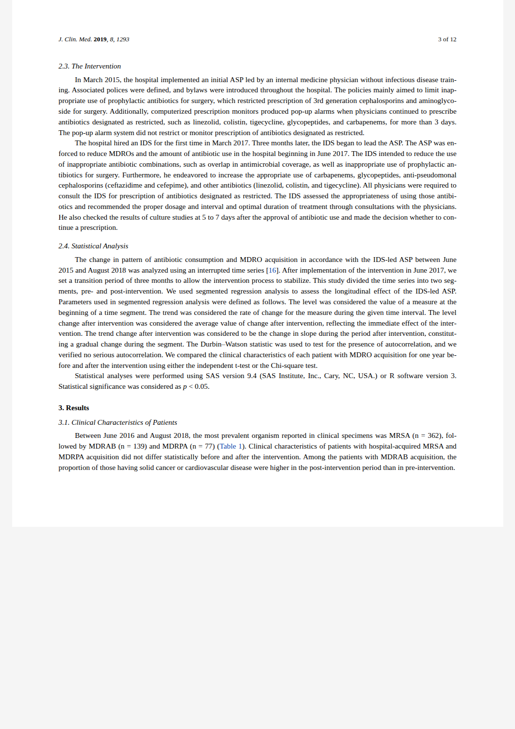J. Clin. Med. 2019, 8, 1293
3 of 12
2.3. The Intervention
In March 2015, the hospital implemented an initial ASP led by an internal medicine physician without infectious disease training. Associated polices were defined, and bylaws were introduced throughout the hospital. The policies mainly aimed to limit inappropriate use of prophylactic antibiotics for surgery, which restricted prescription of 3rd generation cephalosporins and aminoglycoside for surgery. Additionally, computerized prescription monitors produced pop-up alarms when physicians continued to prescribe antibiotics designated as restricted, such as linezolid, colistin, tigecycline, glycopeptides, and carbapenems, for more than 3 days. The pop-up alarm system did not restrict or monitor prescription of antibiotics designated as restricted.
The hospital hired an IDS for the first time in March 2017. Three months later, the IDS began to lead the ASP. The ASP was enforced to reduce MDROs and the amount of antibiotic use in the hospital beginning in June 2017. The IDS intended to reduce the use of inappropriate antibiotic combinations, such as overlap in antimicrobial coverage, as well as inappropriate use of prophylactic antibiotics for surgery. Furthermore, he endeavored to increase the appropriate use of carbapenems, glycopeptides, anti-pseudomonal cephalosporins (ceftazidime and cefepime), and other antibiotics (linezolid, colistin, and tigecycline). All physicians were required to consult the IDS for prescription of antibiotics designated as restricted. The IDS assessed the appropriateness of using those antibiotics and recommended the proper dosage and interval and optimal duration of treatment through consultations with the physicians. He also checked the results of culture studies at 5 to 7 days after the approval of antibiotic use and made the decision whether to continue a prescription.
2.4. Statistical Analysis
The change in pattern of antibiotic consumption and MDRO acquisition in accordance with the IDS-led ASP between June 2015 and August 2018 was analyzed using an interrupted time series [16]. After implementation of the intervention in June 2017, we set a transition period of three months to allow the intervention process to stabilize. This study divided the time series into two segments, pre- and post-intervention. We used segmented regression analysis to assess the longitudinal effect of the IDS-led ASP. Parameters used in segmented regression analysis were defined as follows. The level was considered the value of a measure at the beginning of a time segment. The trend was considered the rate of change for the measure during the given time interval. The level change after intervention was considered the average value of change after intervention, reflecting the immediate effect of the intervention. The trend change after intervention was considered to be the change in slope during the period after intervention, constituting a gradual change during the segment. The Durbin–Watson statistic was used to test for the presence of autocorrelation, and we verified no serious autocorrelation. We compared the clinical characteristics of each patient with MDRO acquisition for one year before and after the intervention using either the independent t-test or the Chi-square test.
Statistical analyses were performed using SAS version 9.4 (SAS Institute, Inc., Cary, NC, USA.) or R software version 3. Statistical significance was considered as p < 0.05.
3. Results
3.1. Clinical Characteristics of Patients
Between June 2016 and August 2018, the most prevalent organism reported in clinical specimens was MRSA (n = 362), followed by MDRAB (n = 139) and MDRPA (n = 77) (Table 1). Clinical characteristics of patients with hospital-acquired MRSA and MDRPA acquisition did not differ statistically before and after the intervention. Among the patients with MDRAB acquisition, the proportion of those having solid cancer or cardiovascular disease were higher in the post-intervention period than in pre-intervention.